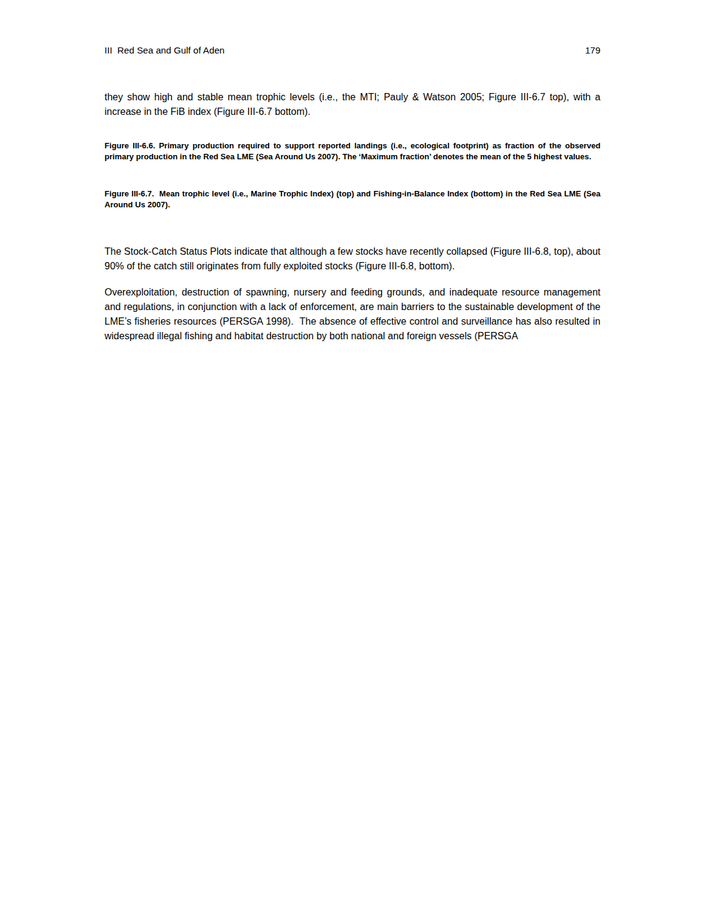III Red Sea and Gulf of Aden 179
they show high and stable mean trophic levels (i.e., the MTI; Pauly & Watson 2005; Figure III-6.7 top), with a increase in the FiB index (Figure III-6.7 bottom).
Figure III-6.6. Primary production required to support reported landings (i.e., ecological footprint) as fraction of the observed primary production in the Red Sea LME (Sea Around Us 2007). The ‘Maximum fraction’ denotes the mean of the 5 highest values.
Figure III-6.7. Mean trophic level (i.e., Marine Trophic Index) (top) and Fishing-in-Balance Index (bottom) in the Red Sea LME (Sea Around Us 2007).
The Stock-Catch Status Plots indicate that although a few stocks have recently collapsed (Figure III-6.8, top), about 90% of the catch still originates from fully exploited stocks (Figure III-6.8, bottom).
Overexploitation, destruction of spawning, nursery and feeding grounds, and inadequate resource management and regulations, in conjunction with a lack of enforcement, are main barriers to the sustainable development of the LME’s fisheries resources (PERSGA 1998). The absence of effective control and surveillance has also resulted in widespread illegal fishing and habitat destruction by both national and foreign vessels (PERSGA